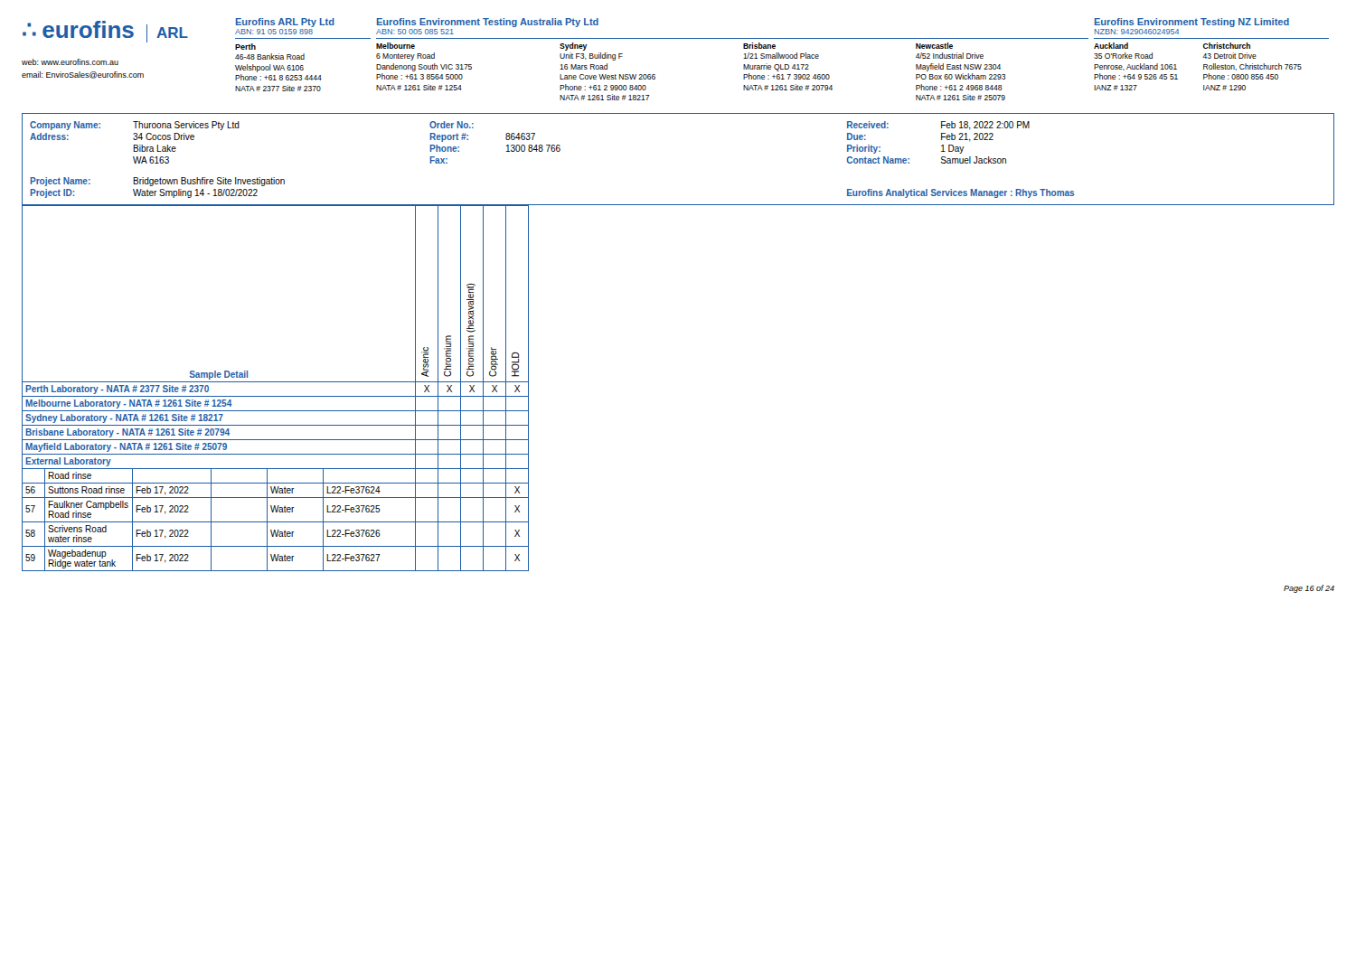| ∴ eurofins ARL web: www.eurofins.com.au email: EnviroSales@eurofins.com | Eurofins ARL Pty Ltd ABN: 91 05 0159 898 Perth 46-48 Banksia Road Welshpool WA 6106 Phone : +61 8 6253 4444 NATA # 2377 Site # 2370 | Eurofins Environment Testing Australia Pty Ltd ABN: 50 005 085 521 / Melbourne 6 Monterey Road Dandenong South VIC 3175 Phone : +61 3 8564 5000 NATA # 1261 Site # 1254 / Sydney Unit F3, Building F 16 Mars Road Lane Cove West NSW 2066 Phone : +61 2 9900 8400 NATA # 1261 Site # 18217 / Brisbane 1/21 Smallwood Place Murarrie QLD 4172 Phone : +61 7 3902 4600 NATA # 1261 Site # 20794 / Newcastle 4/52 Industrial Drive Mayfield East NSW 2304 PO Box 60 Wickham 2293 Phone : +61 2 4968 8448 NATA # 1261 Site # 25079 / | Eurofins Environment Testing NZ Limited NZBN: 9429046024954 / Auckland 35 O'Rorke Road Penrose, Auckland 1061 Phone : +64 9 526 45 51 IANZ # 1327 / Christchurch 43 Detroit Drive Rolleston, Christchurch 7675 Phone : 0800 856 450 IANZ # 1290 / |
| Company Name: | Thuroona Services Pty Ltd | | Order No.: | | | | | Received: | Feb 18, 2022 2:00 PM |
| Address: | 34 Cocos Drive | | Report #: | 864637 | | | | Due: | Feb 21, 2022 |
| | Bibra Lake | | Phone: | 1300 848 766 | | | | Priority: | 1 Day |
| | WA 6163 | | Fax: | | | | | Contact Name: | Samuel Jackson |
| Project Name: | Bridgetown Bushfire Site Investigation | |
| Project ID: | Water Smpling 14 - 18/02/2022 | | Eurofins Analytical Services Manager : Rhys Thomas |
| Sample Detail | Arsenic | Chromium | Chromium (hexavalent) | Copper | HOLD | |
| Perth Laboratory - NATA # 2377 Site # 2370 | X | X | X | X | X | |
| Melbourne Laboratory - NATA # 1261 Site # 1254 | | | | | | |
| Sydney Laboratory - NATA # 1261 Site # 18217 | | | | | | |
| Brisbane Laboratory - NATA # 1261 Site # 20794 | | | | | | |
| Mayfield Laboratory - NATA # 1261 Site # 25079 | | | | | | |
| External Laboratory | | | | | | |
| | Road rinse | | | | | | | | | | |
| 56 | Suttons Road rinse | Feb 17, 2022 | | Water | L22-Fe37624 | | | | | X | |
| 57 | Faulkner Campbells Road rinse | Feb 17, 2022 | | Water | L22-Fe37625 | | | | | X | |
| 58 | Scrivens Road water rinse | Feb 17, 2022 | | Water | L22-Fe37626 | | | | | X | |
| 59 | Wagebadenup Ridge water tank | Feb 17, 2022 | | Water | L22-Fe37627 | | | | | X | |
Page 16 of 24